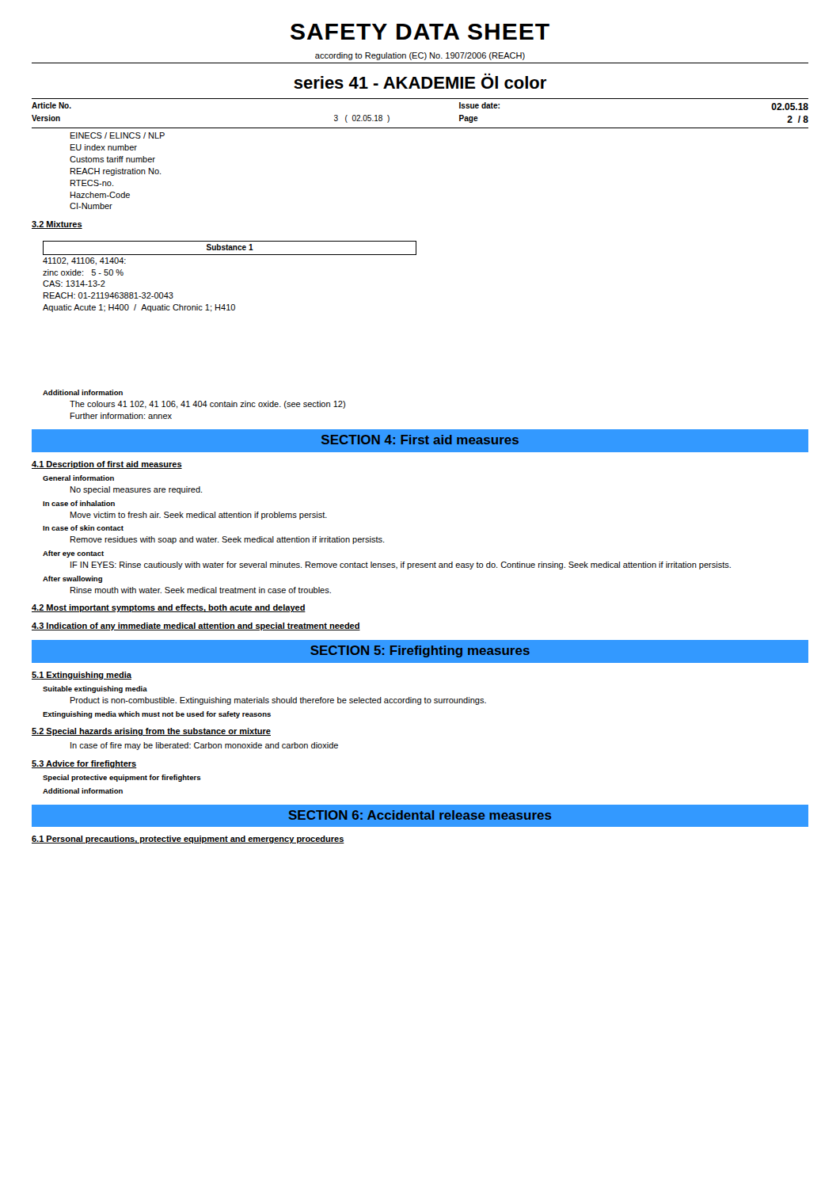SAFETY DATA SHEET
according to Regulation (EC) No. 1907/2006 (REACH)
series 41 - AKADEMIE Öl color
| Article No. | | Issue date: | 02.05.18 |
| Version | 3 ( 02.05.18 ) | Page | 2 / 8 |
EINECS / ELINCS / NLP
EU index number
Customs tariff number
REACH registration No.
RTECS-no.
Hazchem-Code
CI-Number
3.2 Mixtures
Substance 1
41102, 41106, 41404:
zinc oxide: 5 - 50 %
CAS: 1314-13-2
REACH: 01-2119463881-32-0043
Aquatic Acute 1; H400 / Aquatic Chronic 1; H410
Additional information
The colours 41 102, 41 106, 41 404 contain zinc oxide. (see section 12)
Further information: annex
SECTION 4: First aid measures
4.1 Description of first aid measures
General information
No special measures are required.
In case of inhalation
Move victim to fresh air. Seek medical attention if problems persist.
In case of skin contact
Remove residues with soap and water. Seek medical attention if irritation persists.
After eye contact
IF IN EYES: Rinse cautiously with water for several minutes. Remove contact lenses, if present and easy to do. Continue rinsing. Seek medical attention if irritation persists.
After swallowing
Rinse mouth with water. Seek medical treatment in case of troubles.
4.2 Most important symptoms and effects, both acute and delayed
4.3 Indication of any immediate medical attention and special treatment needed
SECTION 5: Firefighting measures
5.1 Extinguishing media
Suitable extinguishing media
Product is non-combustible. Extinguishing materials should therefore be selected according to surroundings.
Extinguishing media which must not be used for safety reasons
5.2 Special hazards arising from the substance or mixture
In case of fire may be liberated: Carbon monoxide and carbon dioxide
5.3 Advice for firefighters
Special protective equipment for firefighters
Additional information
SECTION 6: Accidental release measures
6.1 Personal precautions, protective equipment and emergency procedures